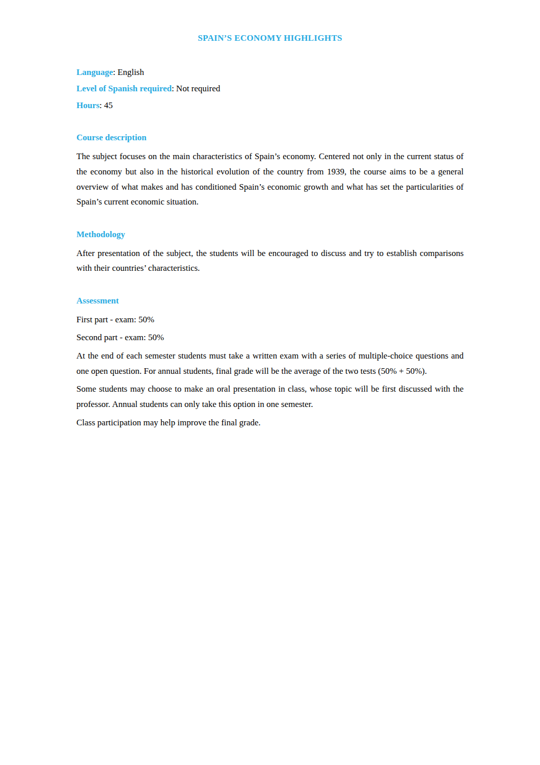SPAIN’S ECONOMY HIGHLIGHTS
Language: English
Level of Spanish required: Not required
Hours: 45
Course description
The subject focuses on the main characteristics of Spain’s economy. Centered not only in the current status of the economy but also in the historical evolution of the country from 1939, the course aims to be a general overview of what makes and has conditioned Spain’s economic growth and what has set the particularities of Spain’s current economic situation.
Methodology
After presentation of the subject, the students will be encouraged to discuss and try to establish comparisons with their countries’ characteristics.
Assessment
First part - exam: 50%
Second part - exam: 50%
At the end of each semester students must take a written exam with a series of multiple-choice questions and one open question. For annual students, final grade will be the average of the two tests (50% + 50%).
Some students may choose to make an oral presentation in class, whose topic will be first discussed with the professor. Annual students can only take this option in one semester.
Class participation may help improve the final grade.